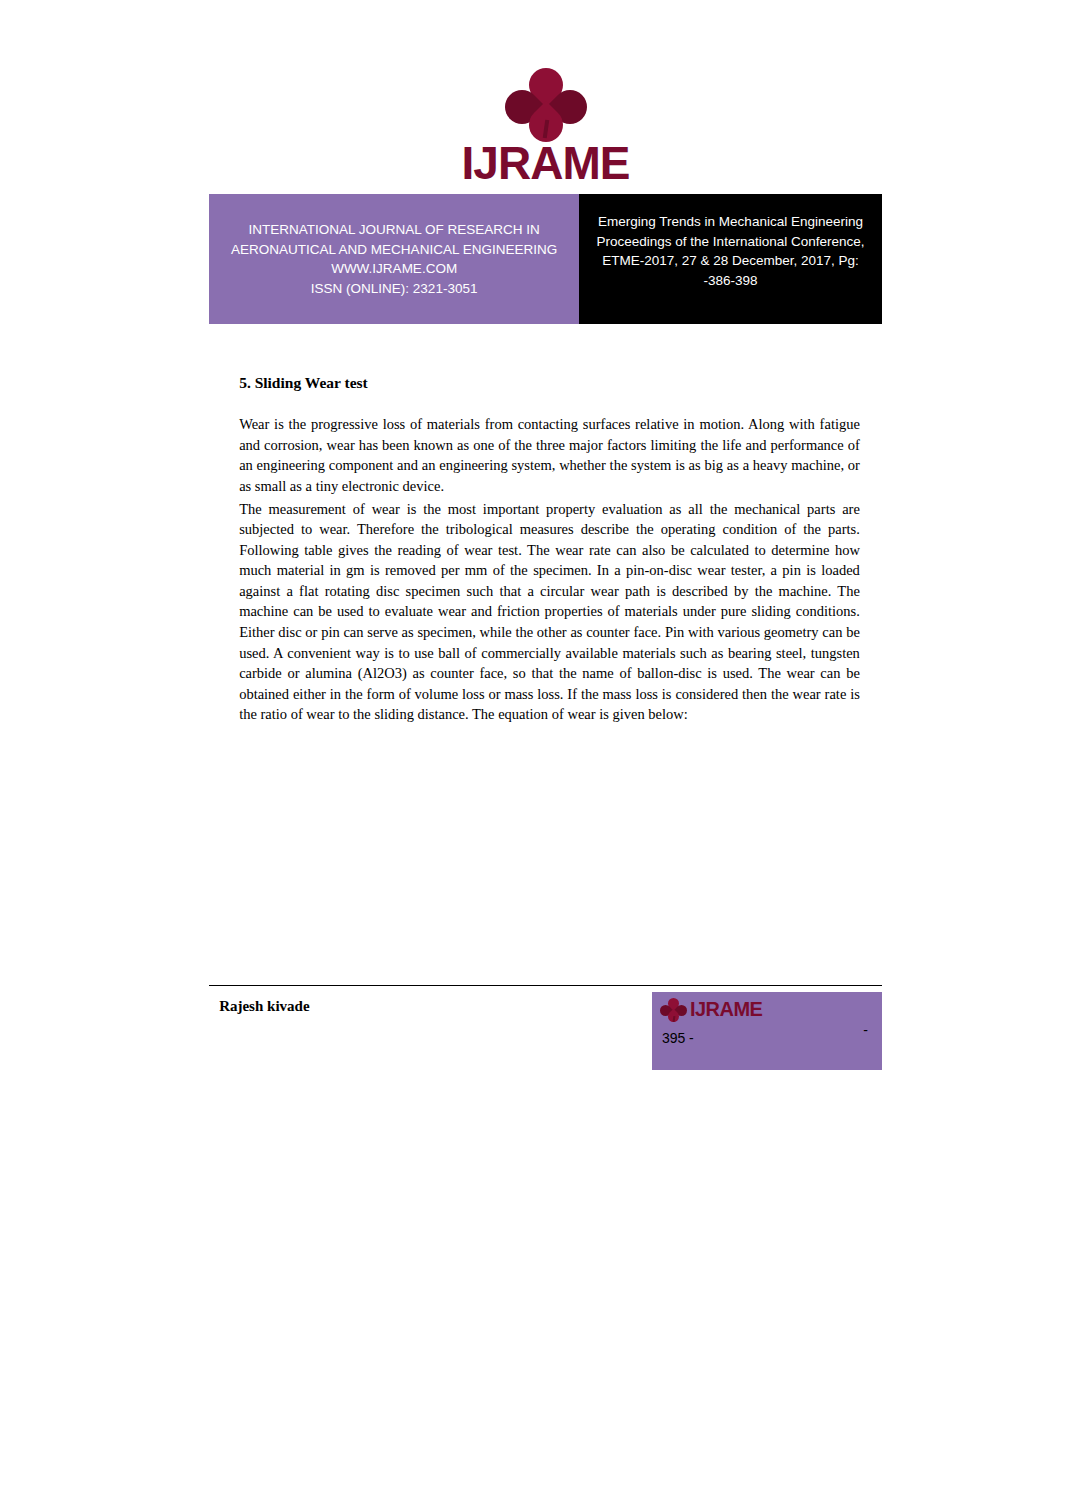IJRAME
INTERNATIONAL JOURNAL OF RESEARCH IN AERONAUTICAL AND MECHANICAL ENGINEERING WWW.IJRAME.COM ISSN (ONLINE): 2321-3051
Emerging Trends in Mechanical Engineering Proceedings of the International Conference, ETME-2017, 27 & 28 December, 2017, Pg: -386-398
5. Sliding Wear test
Wear is the progressive loss of materials from contacting surfaces relative in motion. Along with fatigue and corrosion, wear has been known as one of the three major factors limiting the life and performance of an engineering component and an engineering system, whether the system is as big as a heavy machine, or as small as a tiny electronic device.
The measurement of wear is the most important property evaluation as all the mechanical parts are subjected to wear. Therefore the tribological measures describe the operating condition of the parts. Following table gives the reading of wear test. The wear rate can also be calculated to determine how much material in gm is removed per mm of the specimen. In a pin-on-disc wear tester, a pin is loaded against a flat rotating disc specimen such that a circular wear path is described by the machine. The machine can be used to evaluate wear and friction properties of materials under pure sliding conditions. Either disc or pin can serve as specimen, while the other as counter face. Pin with various geometry can be used. A convenient way is to use ball of commercially available materials such as bearing steel, tungsten carbide or alumina (Al2O3) as counter face, so that the name of ballon-disc is used. The wear can be obtained either in the form of volume loss or mass loss. If the mass loss is considered then the wear rate is the ratio of wear to the sliding distance. The equation of wear is given below:
Rajesh kivade
IJRAME
-
395 -